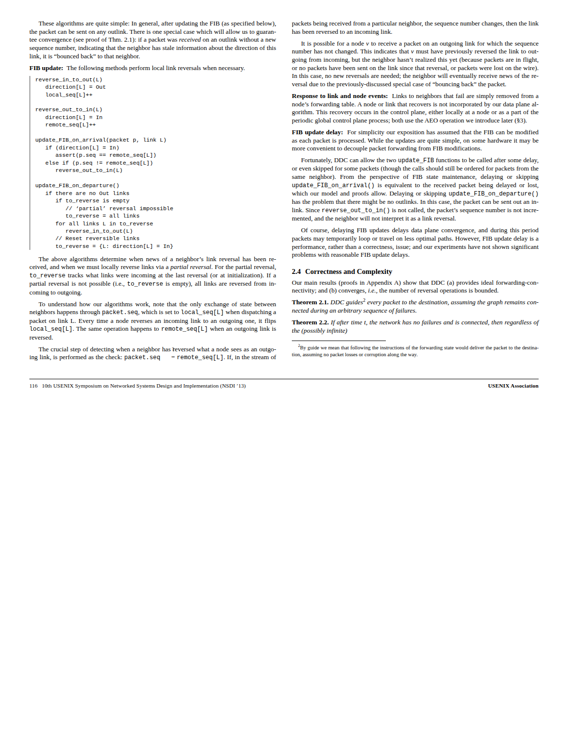These algorithms are quite simple: In general, after updating the FIB (as specified below), the packet can be sent on any outlink. There is one special case which will allow us to guarantee convergence (see proof of Thm. 2.1): if a packet was received on an outlink without a new sequence number, indicating that the neighbor has stale information about the direction of this link, it is “bounced back” to that neighbor.
FIB update: The following methods perform local link reversals when necessary.
reverse_in_to_out(L)
   direction[L] = Out
   local_seq[L]++

reverse_out_to_in(L)
   direction[L] = In
   remote_seq[L]++

update_FIB_on_arrival(packet p, link L)
   if (direction[L] = In)
      assert(p.seq == remote_seq[L])
   else if (p.seq != remote_seq[L])
      reverse_out_to_in(L)

update_FIB_on_departure()
   if there are no Out links
      if to_reverse is empty
         // ‘partial’ reversal impossible
         to_reverse = all links
      for all links L in to_reverse
         reverse_in_to_out(L)
      // Reset reversible links
      to_reverse = {L: direction[L] = In}
The above algorithms determine when news of a neighbor’s link reversal has been received, and when we must locally reverse links via a partial reversal. For the partial reversal, to_reverse tracks what links were incoming at the last reversal (or at initialization). If a partial reversal is not possible (i.e., to_reverse is empty), all links are reversed from incoming to outgoing.
To understand how our algorithms work, note that the only exchange of state between neighbors happens through packet.seq, which is set to local_seq[L] when dispatching a packet on link L. Every time a node reverses an incoming link to an outgoing one, it flips local_seq[L]. The same operation happens to remote_seq[L] when an outgoing link is reversed.
The crucial step of detecting when a neighbor has reversed what a node sees as an outgoing link, is performed as the check: packet.seq ?= remote_seq[L]. If, in the stream of packets being received from a particular neighbor, the sequence number changes, then the link has been reversed to an incoming link.
It is possible for a node v to receive a packet on an outgoing link for which the sequence number has not changed. This indicates that v must have previously reversed the link to outgoing from incoming, but the neighbor hasn’t realized this yet (because packets are in flight, or no packets have been sent on the link since that reversal, or packets were lost on the wire). In this case, no new reversals are needed; the neighbor will eventually receive news of the reversal due to the previously-discussed special case of “bouncing back” the packet.
Response to link and node events: Links to neighbors that fail are simply removed from a node’s forwarding table. A node or link that recovers is not incorporated by our data plane algorithm. This recovery occurs in the control plane, either locally at a node or as a part of the periodic global control plane process; both use the AEO operation we introduce later (§3).
FIB update delay: For simplicity our exposition has assumed that the FIB can be modified as each packet is processed. While the updates are quite simple, on some hardware it may be more convenient to decouple packet forwarding from FIB modifications.
Fortunately, DDC can allow the two update_FIB functions to be called after some delay, or even skipped for some packets (though the calls should still be ordered for packets from the same neighbor). From the perspective of FIB state maintenance, delaying or skipping update_FIB_on_arrival() is equivalent to the received packet being delayed or lost, which our model and proofs allow. Delaying or skipping update_FIB_on_departure() has the problem that there might be no outlinks. In this case, the packet can be sent out an inlink. Since reverse_out_to_in() is not called, the packet’s sequence number is not incremented, and the neighbor will not interpret it as a link reversal.
Of course, delaying FIB updates delays data plane convergence, and during this period packets may temporarily loop or travel on less optimal paths. However, FIB update delay is a performance, rather than a correctness, issue; and our experiments have not shown significant problems with reasonable FIB update delays.
2.4 Correctness and Complexity
Our main results (proofs in Appendix A) show that DDC (a) provides ideal forwarding-connectivity; and (b) converges, i.e., the number of reversal operations is bounded.
Theorem 2.1. DDC guides2 every packet to the destination, assuming the graph remains connected during an arbitrary sequence of failures.
Theorem 2.2. If after time t, the network has no failures and is connected, then regardless of the (possibly infinite)
2By guide we mean that following the instructions of the forwarding state would deliver the packet to the destination, assuming no packet losses or corruption along the way.
116 10th USENIX Symposium on Networked Systems Design and Implementation (NSDI ’13)
USENIX Association